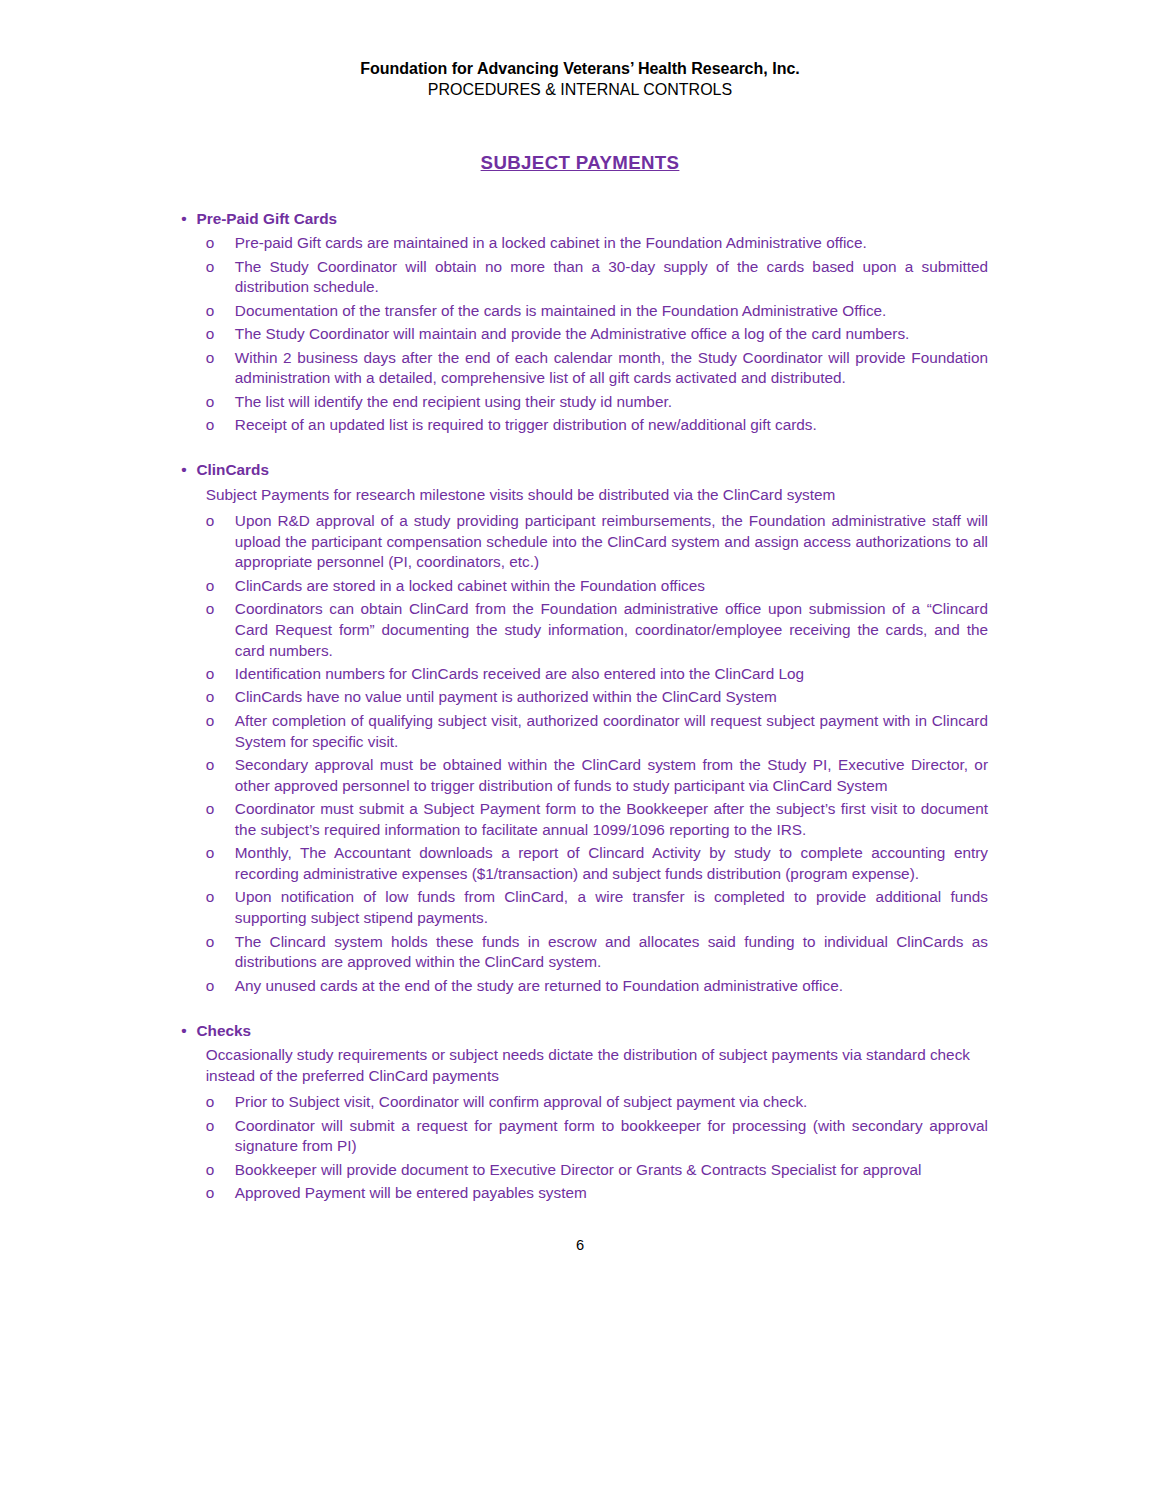Foundation for Advancing Veterans’ Health Research, Inc. PROCEDURES & INTERNAL CONTROLS
SUBJECT PAYMENTS
•Pre-Paid Gift Cards
oPre-paid Gift cards are maintained in a locked cabinet in the Foundation Administrative office.
oThe Study Coordinator will obtain no more than a 30-day supply of the cards based upon a submitted distribution schedule.
oDocumentation of the transfer of the cards is maintained in the Foundation Administrative Office.
oThe Study Coordinator will maintain and provide the Administrative office a log of the card numbers.
oWithin 2 business days after the end of each calendar month, the Study Coordinator will provide Foundation administration with a detailed, comprehensive list of all gift cards activated and distributed.
oThe list will identify the end recipient using their study id number.
oReceipt of an updated list is required to trigger distribution of new/additional gift cards.
•ClinCards
Subject Payments for research milestone visits should be distributed via the ClinCard system
oUpon R&D approval of a study providing participant reimbursements, the Foundation administrative staff will upload the participant compensation schedule into the ClinCard system and assign access authorizations to all appropriate personnel (PI, coordinators, etc.)
oClinCards are stored in a locked cabinet within the Foundation offices
oCoordinators can obtain ClinCard from the Foundation administrative office upon submission of a “Clincard Card Request form” documenting the study information, coordinator/employee receiving the cards, and the card numbers.
oIdentification numbers for ClinCards received are also entered into the ClinCard Log
oClinCards have no value until payment is authorized within the ClinCard System
oAfter completion of qualifying subject visit, authorized coordinator will request subject payment with in Clincard System for specific visit.
oSecondary approval must be obtained within the ClinCard system from the Study PI, Executive Director, or other approved personnel to trigger distribution of funds to study participant via ClinCard System
oCoordinator must submit a Subject Payment form to the Bookkeeper after the subject’s first visit to document the subject’s required information to facilitate annual 1099/1096 reporting to the IRS.
oMonthly, The Accountant downloads a report of Clincard Activity by study to complete accounting entry recording administrative expenses ($1/transaction) and subject funds distribution (program expense).
oUpon notification of low funds from ClinCard, a wire transfer is completed to provide additional funds supporting subject stipend payments.
oThe Clincard system holds these funds in escrow and allocates said funding to individual ClinCards as distributions are approved within the ClinCard system.
oAny unused cards at the end of the study are returned to Foundation administrative office.
•Checks
Occasionally study requirements or subject needs dictate the distribution of subject payments via standard check instead of the preferred ClinCard payments
oPrior to Subject visit, Coordinator will confirm approval of subject payment via check.
oCoordinator will submit a request for payment form to bookkeeper for processing (with secondary approval signature from PI)
oBookkeeper will provide document to Executive Director or Grants & Contracts Specialist for approval
oApproved Payment will be entered payables system
6